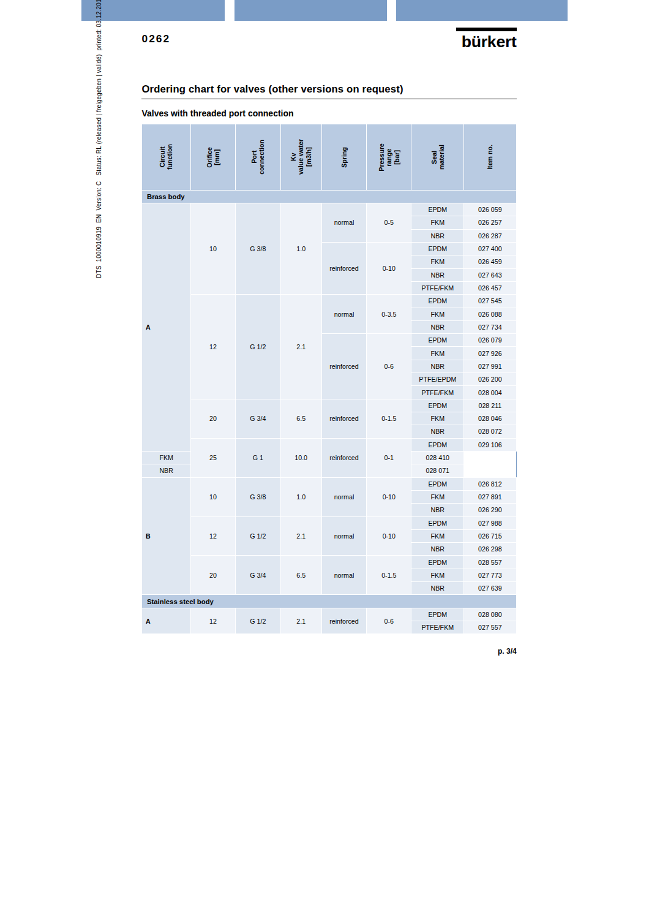0262
bürkert
DTS 1000010919 EN Version: C Status: RL (released | freigegeben | validé) printed: 03.12.2013
Ordering chart for valves (other versions on request)
Valves with threaded port connection
| Circuit function | Orifice [mm] | Port connection | Kv value water [m3/h] | Spring | Pressure range [bar] | Seal material | Item no. |
| --- | --- | --- | --- | --- | --- | --- | --- |
| Brass body |
| A | 10 | G 3/8 | 1.0 | normal | 0-5 | EPDM | 026 059 |
| FKM | 026 257 |
| NBR | 026 287 |
| reinforced | 0-10 | EPDM | 027 400 |
| FKM | 026 459 |
| NBR | 027 643 |
| PTFE/FKM | 026 457 |
| 12 | G 1/2 | 2.1 | normal | 0-3.5 | EPDM | 027 545 |
| FKM | 026 088 |
| NBR | 027 734 |
| reinforced | 0-6 | EPDM | 026 079 |
| FKM | 027 926 |
| NBR | 027 991 |
| PTFE/EPDM | 026 200 |
| PTFE/FKM | 028 004 |
| 20 | G 3/4 | 6.5 | reinforced | 0-1.5 | EPDM | 028 211 |
| FKM | 028 046 |
| NBR | 028 072 |
| 25 | G 1 | 10.0 | reinforced | 0-1 | EPDM | 029 106 |
| FKM | 028 410 |
| NBR | 028 071 |
| B | 10 | G 3/8 | 1.0 | normal | 0-10 | EPDM | 026 812 |
| FKM | 027 891 |
| NBR | 026 290 |
| 12 | G 1/2 | 2.1 | normal | 0-10 | EPDM | 027 988 |
| FKM | 026 715 |
| NBR | 026 298 |
| 20 | G 3/4 | 6.5 | normal | 0-1.5 | EPDM | 028 557 |
| FKM | 027 773 |
| NBR | 027 639 |
| Stainless steel body |
| A | 12 | G 1/2 | 2.1 | reinforced | 0-6 | EPDM | 028 080 |
| PTFE/FKM | 027 557 |
p. 3/4